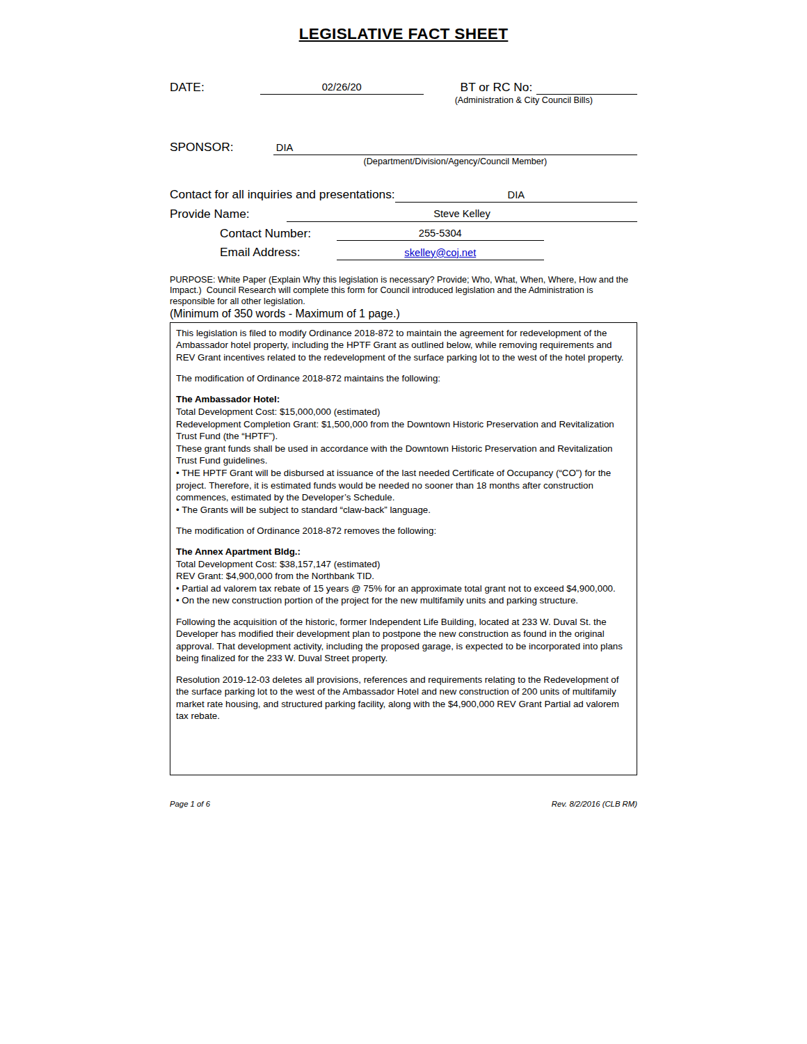LEGISLATIVE FACT SHEET
DATE:
02/26/20
BT or RC No:
(Administration & City Council Bills)
SPONSOR:
DIA
(Department/Division/Agency/Council Member)
Contact for all inquiries and presentations:
DIA
Provide Name:
Steve Kelley
Contact Number:
255-5304
Email Address:
skelley@coj.net
PURPOSE: White Paper (Explain Why this legislation is necessary? Provide; Who, What, When, Where, How and the Impact.) Council Research will complete this form for Council introduced legislation and the Administration is responsible for all other legislation.
(Minimum of 350 words - Maximum of 1 page.)
This legislation is filed to modify Ordinance 2018-872 to maintain the agreement for redevelopment of the Ambassador hotel property, including the HPTF Grant as outlined below, while removing requirements and REV Grant incentives related to the redevelopment of the surface parking lot to the west of the hotel property.
The modification of Ordinance 2018-872 maintains the following:
The Ambassador Hotel:
Total Development Cost: $15,000,000 (estimated)
Redevelopment Completion Grant: $1,500,000 from the Downtown Historic Preservation and Revitalization Trust Fund (the “HPTF”).
These grant funds shall be used in accordance with the Downtown Historic Preservation and Revitalization Trust Fund guidelines.
• THE HPTF Grant will be disbursed at issuance of the last needed Certificate of Occupancy (“CO”) for the project. Therefore, it is estimated funds would be needed no sooner than 18 months after construction commences, estimated by the Developer’s Schedule.
• The Grants will be subject to standard “claw-back” language.
The modification of Ordinance 2018-872 removes the following:
The Annex Apartment Bldg.:
Total Development Cost: $38,157,147 (estimated)
REV Grant: $4,900,000 from the Northbank TID.
• Partial ad valorem tax rebate of 15 years @ 75% for an approximate total grant not to exceed $4,900,000.
• On the new construction portion of the project for the new multifamily units and parking structure.
Following the acquisition of the historic, former Independent Life Building, located at 233 W. Duval St. the Developer has modified their development plan to postpone the new construction as found in the original approval. That development activity, including the proposed garage, is expected to be incorporated into plans being finalized for the 233 W. Duval Street property.
Resolution 2019-12-03 deletes all provisions, references and requirements relating to the Redevelopment of the surface parking lot to the west of the Ambassador Hotel and new construction of 200 units of multifamily market rate housing, and structured parking facility, along with the $4,900,000 REV Grant Partial ad valorem tax rebate.
Page 1 of 6 Rev. 8/2/2016 (CLB RM)